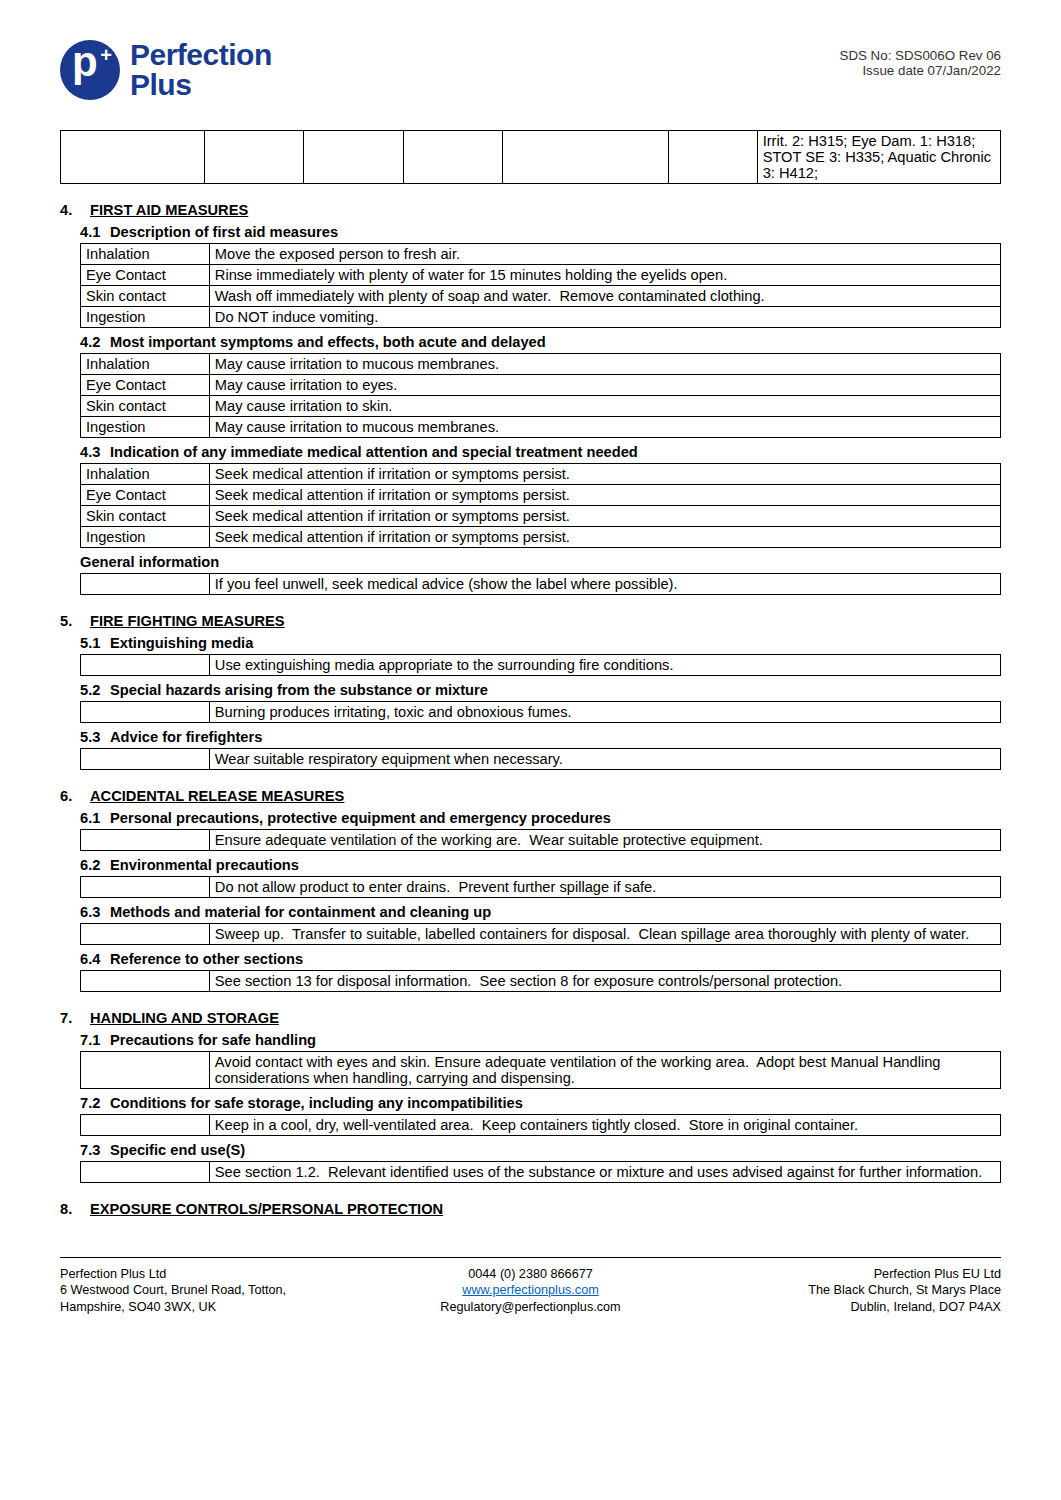Perfection
Plus
SDS No: SDS006O Rev 06
Issue date 07/Jan/2022
| | | | | | | Irrit. 2: H315; Eye Dam. 1: H318; STOT SE 3: H335; Aquatic Chronic 3: H412; |
4. FIRST AID MEASURES
4.1 Description of first aid measures
| Inhalation | Move the exposed person to fresh air. |
| Eye Contact | Rinse immediately with plenty of water for 15 minutes holding the eyelids open. |
| Skin contact | Wash off immediately with plenty of soap and water. Remove contaminated clothing. |
| Ingestion | Do NOT induce vomiting. |
4.2 Most important symptoms and effects, both acute and delayed
| Inhalation | May cause irritation to mucous membranes. |
| Eye Contact | May cause irritation to eyes. |
| Skin contact | May cause irritation to skin. |
| Ingestion | May cause irritation to mucous membranes. |
4.3 Indication of any immediate medical attention and special treatment needed
| Inhalation | Seek medical attention if irritation or symptoms persist. |
| Eye Contact | Seek medical attention if irritation or symptoms persist. |
| Skin contact | Seek medical attention if irritation or symptoms persist. |
| Ingestion | Seek medical attention if irritation or symptoms persist. |
General information
| | If you feel unwell, seek medical advice (show the label where possible). |
5. FIRE FIGHTING MEASURES
5.1 Extinguishing media
| | Use extinguishing media appropriate to the surrounding fire conditions. |
5.2 Special hazards arising from the substance or mixture
| | Burning produces irritating, toxic and obnoxious fumes. |
5.3 Advice for firefighters
| | Wear suitable respiratory equipment when necessary. |
6. ACCIDENTAL RELEASE MEASURES
6.1 Personal precautions, protective equipment and emergency procedures
| | Ensure adequate ventilation of the working are. Wear suitable protective equipment. |
6.2 Environmental precautions
| | Do not allow product to enter drains. Prevent further spillage if safe. |
6.3 Methods and material for containment and cleaning up
| | Sweep up. Transfer to suitable, labelled containers for disposal. Clean spillage area thoroughly with plenty of water. |
6.4 Reference to other sections
| | See section 13 for disposal information. See section 8 for exposure controls/personal protection. |
7. HANDLING AND STORAGE
7.1 Precautions for safe handling
| | Avoid contact with eyes and skin. Ensure adequate ventilation of the working area. Adopt best Manual Handling considerations when handling, carrying and dispensing. |
7.2 Conditions for safe storage, including any incompatibilities
| | Keep in a cool, dry, well-ventilated area. Keep containers tightly closed. Store in original container. |
7.3 Specific end use(S)
| | See section 1.2. Relevant identified uses of the substance or mixture and uses advised against for further information. |
8. EXPOSURE CONTROLS/PERSONAL PROTECTION
Perfection Plus Ltd
6 Westwood Court, Brunel Road, Totton,
Hampshire, SO40 3WX, UK
0044 (0) 2380 866677
www.perfectionplus.com
Regulatory@perfectionplus.com
Perfection Plus EU Ltd
The Black Church, St Marys Place
Dublin, Ireland, DO7 P4AX